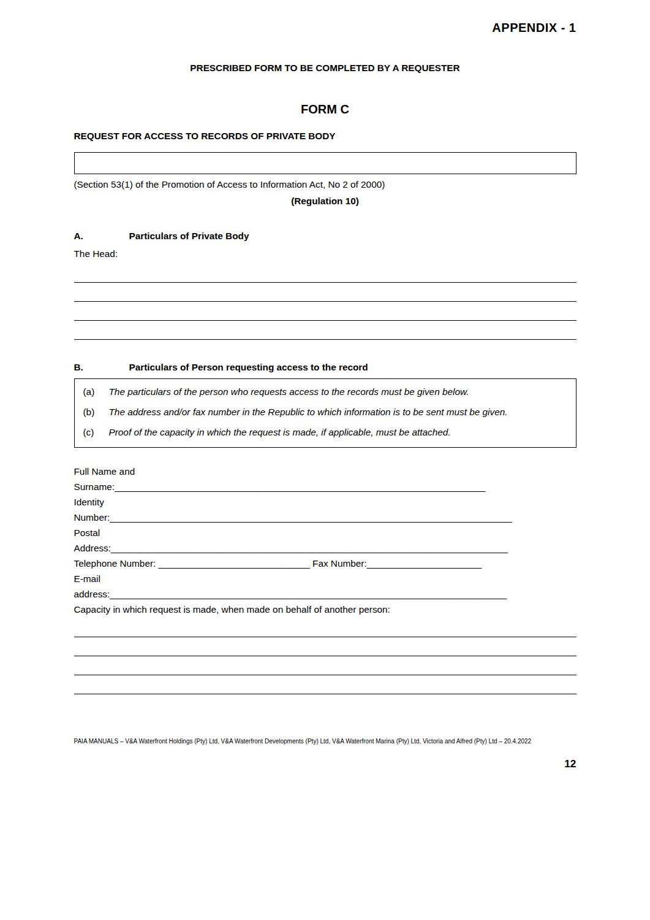APPENDIX - 1
Prescribed form to be completed by a requester
FORM C
Request for access to records of private body
(Section 53(1) of the Promotion of Access to Information Act, No 2 of 2000)
(Regulation 10)
A. Particulars of Private Body
The Head:
B. Particulars of Person requesting access to the record
(a) The particulars of the person who requests access to the records must be given below.
(b) The address and/or fax number in the Republic to which information is to be sent must be given.
(c) Proof of the capacity in which the request is made, if applicable, must be attached.
Full Name and
Surname:_______________________________________________________________________
Identity
Number:_____________________________________________________________________________
Postal
Address:____________________________________________________________________________
Telephone Number: _____________________________ Fax Number:______________________
E-mail
address:____________________________________________________________________________
Capacity in which request is made, when made on behalf of another person:
PAIA MANUALS – V&A Waterfront Holdings (Pty) Ltd, V&A Waterfront Developments (Pty) Ltd, V&A Waterfront Marina (Pty) Ltd, Victoria and Alfred (Pty) Ltd – 20.4.2022
12